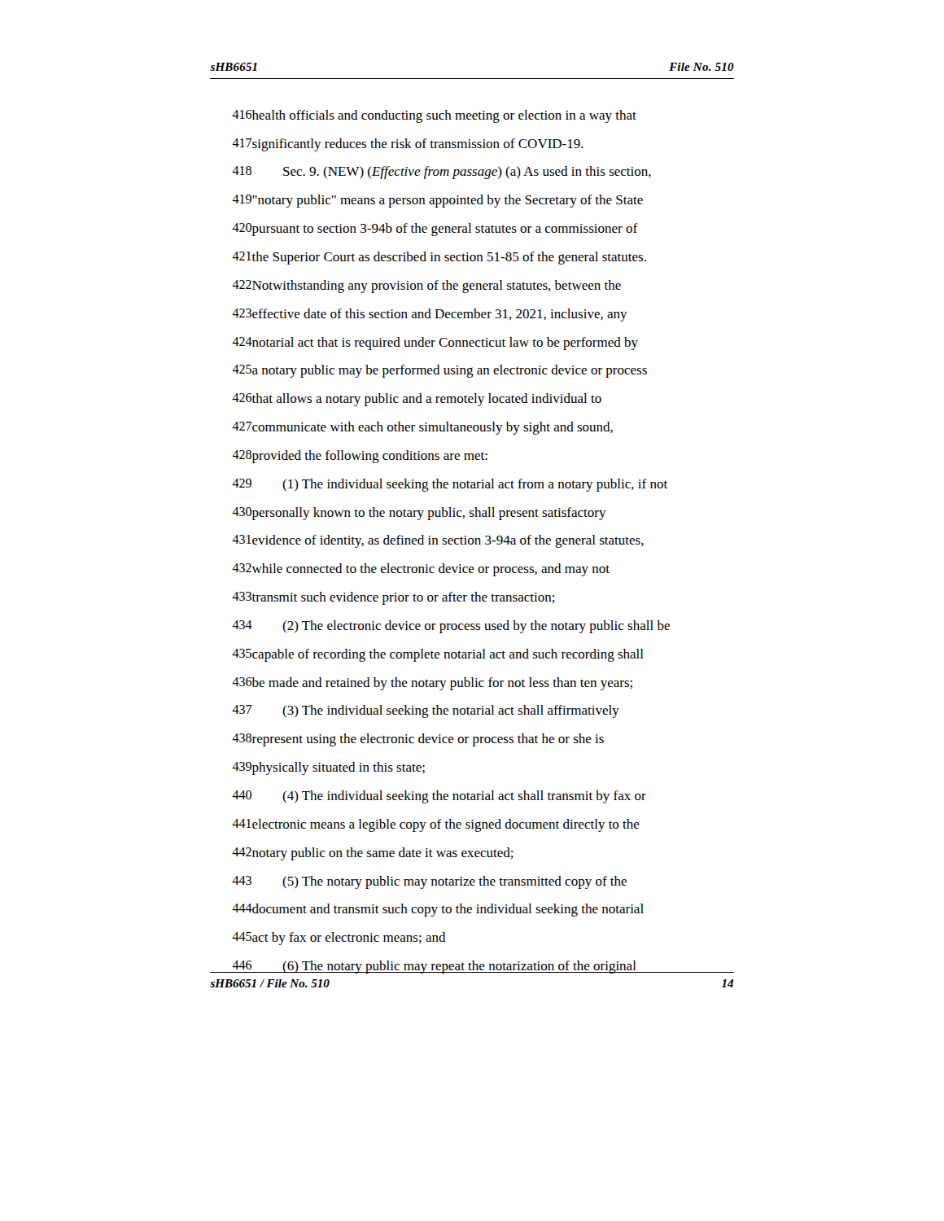sHB6651 File No. 510
| 416 | health officials and conducting such meeting or election in a way that |
| 417 | significantly reduces the risk of transmission of COVID-19. |
| 418 | Sec. 9. (NEW) ( Effective from passage ) (a) As used in this section, |
| 419 | "notary public" means a person appointed by the Secretary of the State |
| 420 | pursuant to section 3-94b of the general statutes or a commissioner of |
| 421 | the Superior Court as described in section 51-85 of the general statutes. |
| 422 | Notwithstanding any provision of the general statutes, between the |
| 423 | effective date of this section and December 31, 2021, inclusive, any |
| 424 | notarial act that is required under Connecticut law to be performed by |
| 425 | a notary public may be performed using an electronic device or process |
| 426 | that allows a notary public and a remotely located individual to |
| 427 | communicate with each other simultaneously by sight and sound, |
| 428 | provided the following conditions are met: |
| 429 | (1) The individual seeking the notarial act from a notary public, if not |
| 430 | personally known to the notary public, shall present satisfactory |
| 431 | evidence of identity, as defined in section 3-94a of the general statutes, |
| 432 | while connected to the electronic device or process, and may not |
| 433 | transmit such evidence prior to or after the transaction; |
| 434 | (2) The electronic device or process used by the notary public shall be |
| 435 | capable of recording the complete notarial act and such recording shall |
| 436 | be made and retained by the notary public for not less than ten years; |
| 437 | (3) The individual seeking the notarial act shall affirmatively |
| 438 | represent using the electronic device or process that he or she is |
| 439 | physically situated in this state; |
| 440 | (4) The individual seeking the notarial act shall transmit by fax or |
| 441 | electronic means a legible copy of the signed document directly to the |
| 442 | notary public on the same date it was executed; |
| 443 | (5) The notary public may notarize the transmitted copy of the |
| 444 | document and transmit such copy to the individual seeking the notarial |
| 445 | act by fax or electronic means; and |
| 446 | (6) The notary public may repeat the notarization of the original |
sHB6651 / File No. 510 14